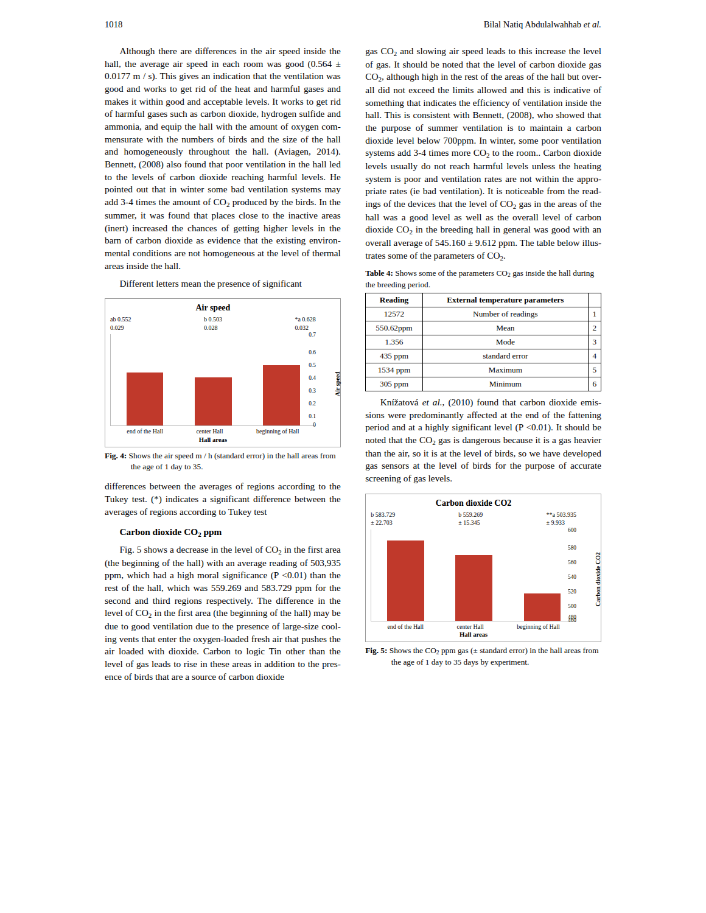1018 Bilal Natiq Abdulalwahhab et al.
Although there are differences in the air speed inside the hall, the average air speed in each room was good (0.564 ± 0.0177 m / s). This gives an indication that the ventilation was good and works to get rid of the heat and harmful gases and makes it within good and acceptable levels. It works to get rid of harmful gases such as carbon dioxide, hydrogen sulfide and ammonia, and equip the hall with the amount of oxygen commensurate with the numbers of birds and the size of the hall and homogeneously throughout the hall. (Aviagen, 2014). Bennett, (2008) also found that poor ventilation in the hall led to the levels of carbon dioxide reaching harmful levels. He pointed out that in winter some bad ventilation systems may add 3-4 times the amount of CO2 produced by the birds. In the summer, it was found that places close to the inactive areas (inert) increased the chances of getting higher levels in the barn of carbon dioxide as evidence that the existing environmental conditions are not homogeneous at the level of thermal areas inside the hall.
Different letters mean the presence of significant
Air speed
ab 0.552
0.029 b 0.503
0.028 *a 0.628
0.032
0.7 0.6 0.5 0.4 0.3 0.2 0.1 0 Air speed
end of the Hall center Hall beginning of Hall
Hall areas
Fig. 4: Shows the air speed m / h (standard error) in the hall areas from the age of 1 day to 35.
differences between the averages of regions according to the Tukey test. (*) indicates a significant difference between the averages of regions according to Tukey test
Carbon dioxide CO2 ppm
Fig. 5 shows a decrease in the level of CO2 in the first area (the beginning of the hall) with an average reading of 503,935 ppm, which had a high moral significance (P <0.01) than the rest of the hall, which was 559.269 and 583.729 ppm for the second and third regions respectively. The difference in the level of CO2 in the first area (the beginning of the hall) may be due to good ventilation due to the presence of large-size cooling vents that enter the oxygen-loaded fresh air that pushes the air loaded with dioxide. Carbon to logic Tin other than the level of gas leads to rise in these areas in addition to the presence of birds that are a source of carbon dioxide
gas CO2 and slowing air speed leads to this increase the level of gas. It should be noted that the level of carbon dioxide gas CO2, although high in the rest of the areas of the hall but overall did not exceed the limits allowed and this is indicative of something that indicates the efficiency of ventilation inside the hall. This is consistent with Bennett, (2008), who showed that the purpose of summer ventilation is to maintain a carbon dioxide level below 700ppm. In winter, some poor ventilation systems add 3-4 times more CO2 to the room.. Carbon dioxide levels usually do not reach harmful levels unless the heating system is poor and ventilation rates are not within the appropriate rates (ie bad ventilation). It is noticeable from the readings of the devices that the level of CO2 gas in the areas of the hall was a good level as well as the overall level of carbon dioxide CO2 in the breeding hall in general was good with an overall average of 545.160 ± 9.612 ppm. The table below illustrates some of the parameters of CO2.
Table 4: Shows some of the parameters CO 2 gas inside the hall during the breeding period.
| Reading | External temperature parameters | |
| --- | --- | --- |
| 12572 | Number of readings | 1 |
| 550.62ppm | Mean | 2 |
| 1.356 | Mode | 3 |
| 435 ppm | standard error | 4 |
| 1534 ppm | Maximum | 5 |
| 305 ppm | Minimum | 6 |
Knížatová et al., (2010) found that carbon dioxide emissions were predominantly affected at the end of the fattening period and at a highly significant level (P <0.01). It should be noted that the CO2 gas is dangerous because it is a gas heavier than the air, so it is at the level of birds, so we have developed gas sensors at the level of birds for the purpose of accurate screening of gas levels.
Carbon dioxide CO2
b 583.729
± 22.703 b 559.269
± 15.345 **a 503.935
± 9.933
600 580 560 540 520 500 480 460 Carbon dioxide CO2
end of the Hall center Hall beginning of Hall
Hall areas
Fig. 5: Shows the CO2 ppm gas (± standard error) in the hall areas from the age of 1 day to 35 days by experiment.